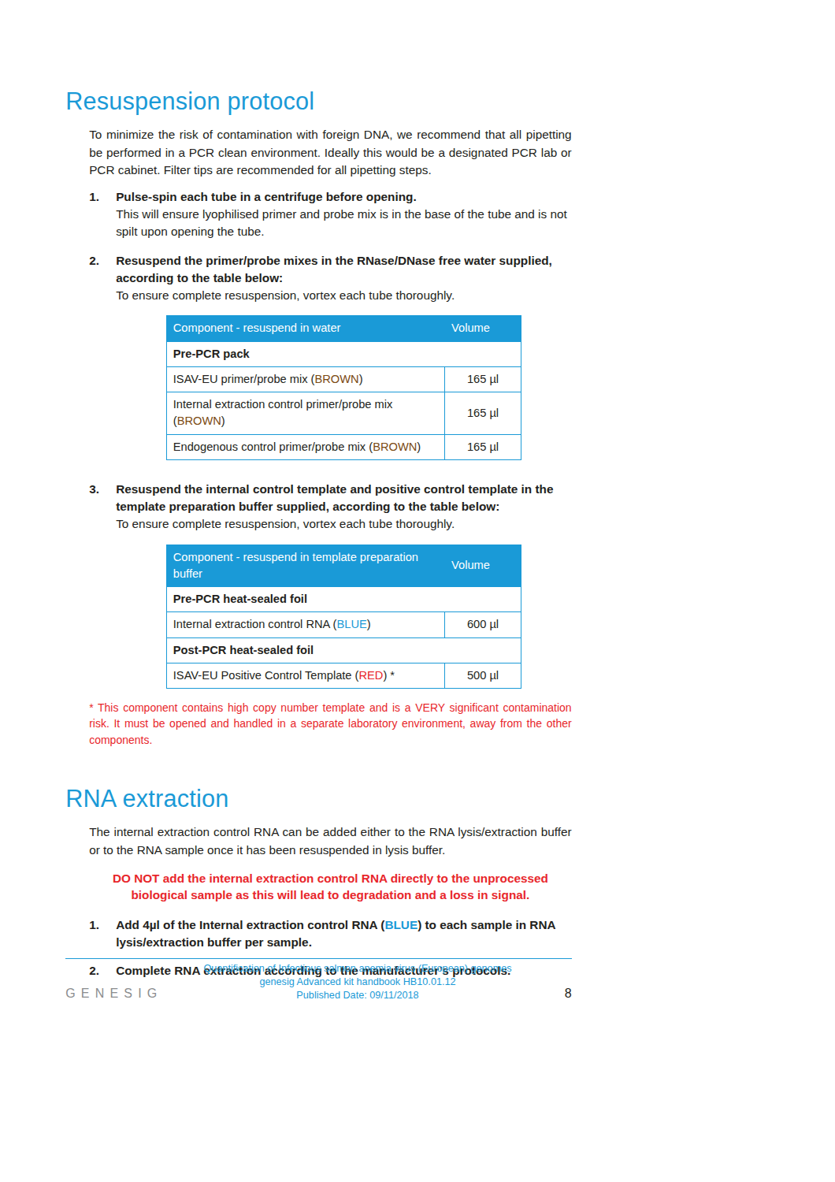Resuspension protocol
To minimize the risk of contamination with foreign DNA, we recommend that all pipetting be performed in a PCR clean environment. Ideally this would be a designated PCR lab or PCR cabinet. Filter tips are recommended for all pipetting steps.
Pulse-spin each tube in a centrifuge before opening.
This will ensure lyophilised primer and probe mix is in the base of the tube and is not spilt upon opening the tube.
Resuspend the primer/probe mixes in the RNase/DNase free water supplied, according to the table below:
To ensure complete resuspension, vortex each tube thoroughly.
| Component - resuspend in water | Volume |
| --- | --- |
| Pre-PCR pack | |
| ISAV-EU primer/probe mix ( BROWN ) | 165 µl |
| Internal extraction control primer/probe mix ( BROWN ) | 165 µl |
| Endogenous control primer/probe mix ( BROWN ) | 165 µl |
Resuspend the internal control template and positive control template in the template preparation buffer supplied, according to the table below:
To ensure complete resuspension, vortex each tube thoroughly.
| Component - resuspend in template preparation buffer | Volume |
| --- | --- |
| Pre-PCR heat-sealed foil | |
| Internal extraction control RNA ( BLUE ) | 600 µl |
| Post-PCR heat-sealed foil | |
| ISAV-EU Positive Control Template ( RED ) * | 500 µl |
* This component contains high copy number template and is a VERY significant contamination risk. It must be opened and handled in a separate laboratory environment, away from the other components.
RNA extraction
The internal extraction control RNA can be added either to the RNA lysis/extraction buffer or to the RNA sample once it has been resuspended in lysis buffer.
DO NOT add the internal extraction control RNA directly to the unprocessed biological sample as this will lead to degradation and a loss in signal.
Add 4µl of the Internal extraction control RNA (BLUE) to each sample in RNA lysis/extraction buffer per sample.
Complete RNA extraction according to the manufacturer’s protocols.
G E N E S I G
Quantification of Infectious salmon anemia virus (European) genomes
genesig Advanced kit handbook HB10.01.12
Published Date: 09/11/2018
8